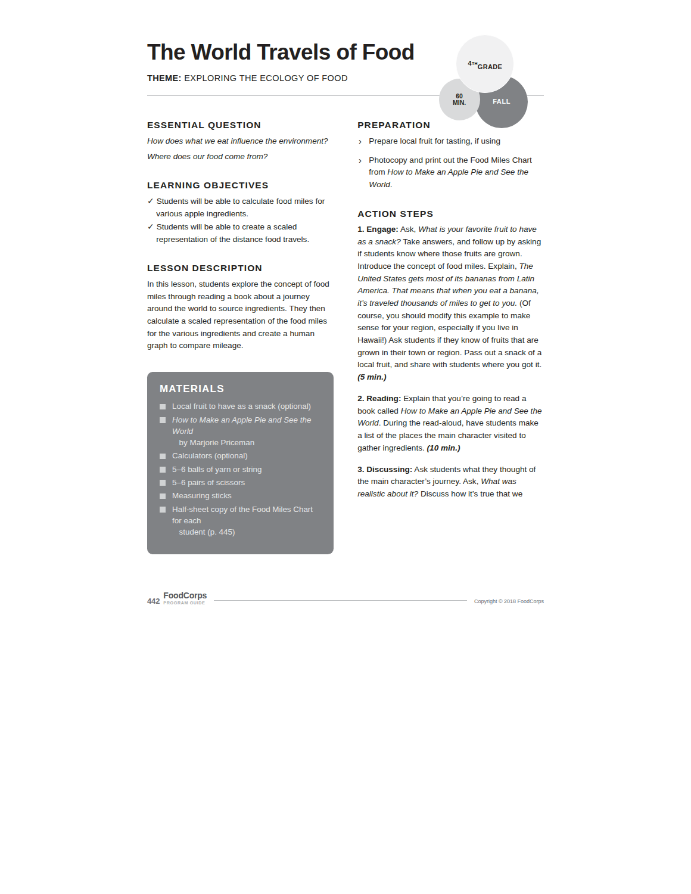4TH
GRADE
60
MIN.
FALL
The World Travels of Food
THEME: EXPLORING THE ECOLOGY OF FOOD
Essential Question
How does what we eat influence the environment?
Where does our food come from?
Learning Objectives
✓ Students will be able to calculate food miles for various apple ingredients.
✓ Students will be able to create a scaled representation of the distance food travels.
Lesson Description
In this lesson, students explore the concept of food miles through reading a book about a journey around the world to source ingredients. They then calculate a scaled representation of the food miles for the various ingredients and create a human graph to compare mileage.
Materials
Local fruit to have as a snack (optional)
How to Make an Apple Pie and See the World by Marjorie Priceman
Calculators (optional)
5–6 balls of yarn or string
5–6 pairs of scissors
Measuring sticks
Half-sheet copy of the Food Miles Chart for eachstudent (p. 445)
Preparation
Prepare local fruit for tasting, if using
Photocopy and print out the Food Miles Chart from How to Make an Apple Pie and See the World.
Action Steps
1. Engage: Ask, What is your favorite fruit to have as a snack? Take answers, and follow up by asking if students know where those fruits are grown. Introduce the concept of food miles. Explain, The United States gets most of its bananas from Latin America. That means that when you eat a banana, it’s traveled thousands of miles to get to you. (Of course, you should modify this example to make sense for your region, especially if you live in Hawaii!) Ask students if they know of fruits that are grown in their town or region. Pass out a snack of a local fruit, and share with students where you got it. (5 min.)
2. Reading: Explain that you’re going to read a book called How to Make an Apple Pie and See the World. During the read-aloud, have students make a list of the places the main character visited to gather ingredients. (10 min.)
3. Discussing: Ask students what they thought of the main character’s journey. Ask, What was realistic about it? Discuss how it’s true that we
442 FoodCorps PROGRAM GUIDE
Copyright © 2018 FoodCorps